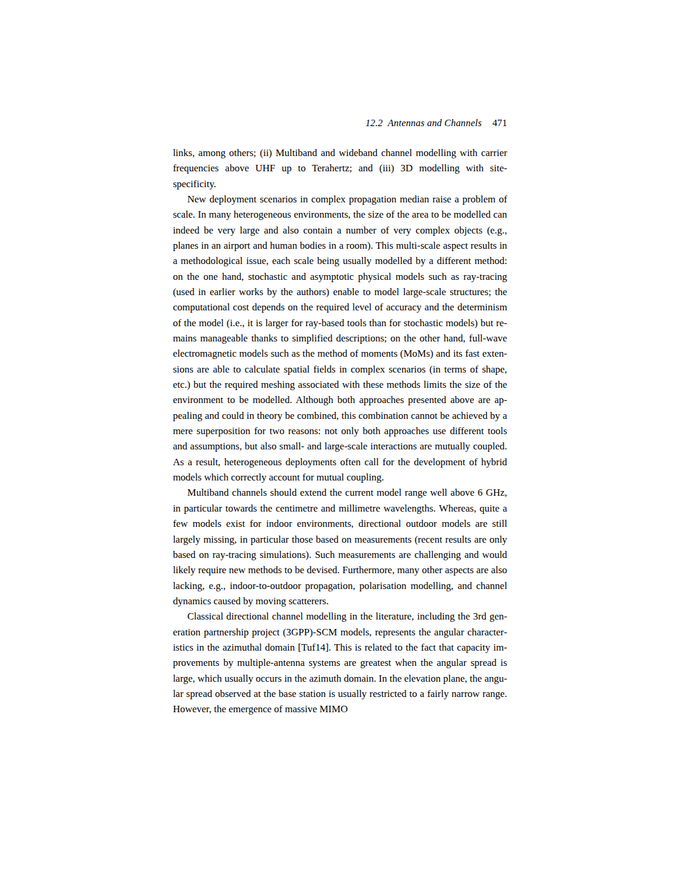12.2 Antennas and Channels 471
links, among others; (ii) Multiband and wideband channel modelling with carrier frequencies above UHF up to Terahertz; and (iii) 3D modelling with site-specificity.
New deployment scenarios in complex propagation median raise a problem of scale. In many heterogeneous environments, the size of the area to be modelled can indeed be very large and also contain a number of very complex objects (e.g., planes in an airport and human bodies in a room). This multi-scale aspect results in a methodological issue, each scale being usually modelled by a different method: on the one hand, stochastic and asymptotic physical models such as ray-tracing (used in earlier works by the authors) enable to model large-scale structures; the computational cost depends on the required level of accuracy and the determinism of the model (i.e., it is larger for ray-based tools than for stochastic models) but remains manageable thanks to simplified descriptions; on the other hand, full-wave electromagnetic models such as the method of moments (MoMs) and its fast extensions are able to calculate spatial fields in complex scenarios (in terms of shape, etc.) but the required meshing associated with these methods limits the size of the environment to be modelled. Although both approaches presented above are appealing and could in theory be combined, this combination cannot be achieved by a mere superposition for two reasons: not only both approaches use different tools and assumptions, but also small- and large-scale interactions are mutually coupled. As a result, heterogeneous deployments often call for the development of hybrid models which correctly account for mutual coupling.
Multiband channels should extend the current model range well above 6 GHz, in particular towards the centimetre and millimetre wavelengths. Whereas, quite a few models exist for indoor environments, directional outdoor models are still largely missing, in particular those based on measurements (recent results are only based on ray-tracing simulations). Such measurements are challenging and would likely require new methods to be devised. Furthermore, many other aspects are also lacking, e.g., indoor-to-outdoor propagation, polarisation modelling, and channel dynamics caused by moving scatterers.
Classical directional channel modelling in the literature, including the 3rd generation partnership project (3GPP)-SCM models, represents the angular characteristics in the azimuthal domain [Tuf14]. This is related to the fact that capacity improvements by multiple-antenna systems are greatest when the angular spread is large, which usually occurs in the azimuth domain. In the elevation plane, the angular spread observed at the base station is usually restricted to a fairly narrow range. However, the emergence of massive MIMO